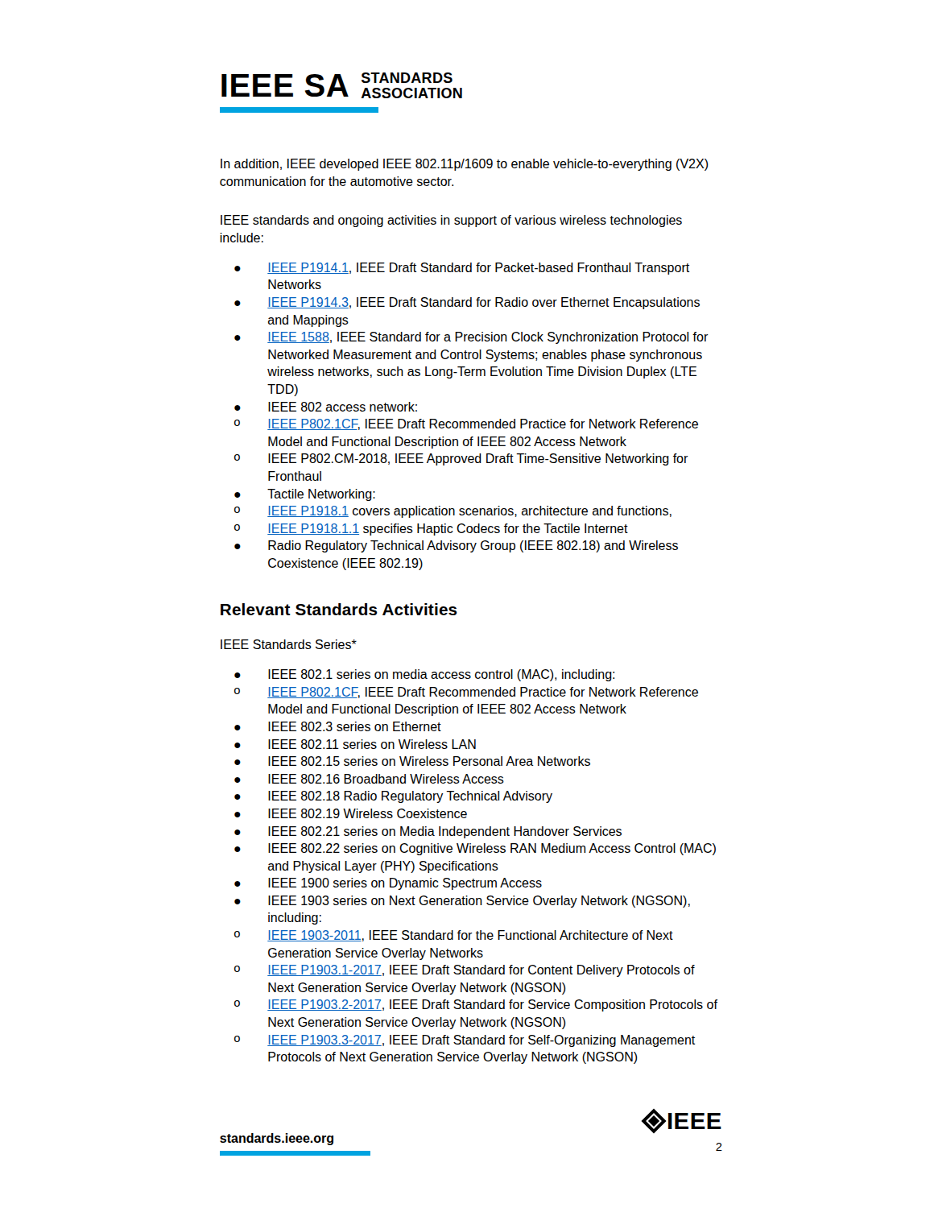IEEE SA
STANDARDS
ASSOCIATION
In addition, IEEE developed IEEE 802.11p/1609 to enable vehicle-to-everything (V2X) communication for the automotive sector.
IEEE standards and ongoing activities in support of various wireless technologies include:
●IEEE P1914.1, IEEE Draft Standard for Packet-based Fronthaul Transport Networks
●IEEE P1914.3, IEEE Draft Standard for Radio over Ethernet Encapsulations and Mappings
●IEEE 1588, IEEE Standard for a Precision Clock Synchronization Protocol for Networked Measurement and Control Systems; enables phase synchronous wireless networks, such as Long-Term Evolution Time Division Duplex (LTE TDD)
●IEEE 802 access network:
oIEEE P802.1CF, IEEE Draft Recommended Practice for Network Reference Model and Functional Description of IEEE 802 Access Network
o IEEE P802.CM-2018, IEEE Approved Draft Time-Sensitive Networking for Fronthaul
●Tactile Networking:
oIEEE P1918.1 covers application scenarios, architecture and functions,
oIEEE P1918.1.1 specifies Haptic Codecs for the Tactile Internet
●Radio Regulatory Technical Advisory Group (IEEE 802.18) and Wireless Coexistence (IEEE 802.19)
Relevant Standards Activities
IEEE Standards Series*
●IEEE 802.1 series on media access control (MAC), including:
oIEEE P802.1CF, IEEE Draft Recommended Practice for Network Reference Model and Functional Description of IEEE 802 Access Network
●IEEE 802.3 series on Ethernet
●IEEE 802.11 series on Wireless LAN
●IEEE 802.15 series on Wireless Personal Area Networks
●IEEE 802.16 Broadband Wireless Access
●IEEE 802.18 Radio Regulatory Technical Advisory
●IEEE 802.19 Wireless Coexistence
●IEEE 802.21 series on Media Independent Handover Services
●IEEE 802.22 series on Cognitive Wireless RAN Medium Access Control (MAC) and Physical Layer (PHY) Specifications
●IEEE 1900 series on Dynamic Spectrum Access
●IEEE 1903 series on Next Generation Service Overlay Network (NGSON), including:
oIEEE 1903-2011, IEEE Standard for the Functional Architecture of Next Generation Service Overlay Networks
oIEEE P1903.1-2017, IEEE Draft Standard for Content Delivery Protocols of Next Generation Service Overlay Network (NGSON)
oIEEE P1903.2-2017, IEEE Draft Standard for Service Composition Protocols of Next Generation Service Overlay Network (NGSON)
oIEEE P1903.3-2017, IEEE Draft Standard for Self-Organizing Management Protocols of Next Generation Service Overlay Network (NGSON)
standards.ieee.org
IEEE
2